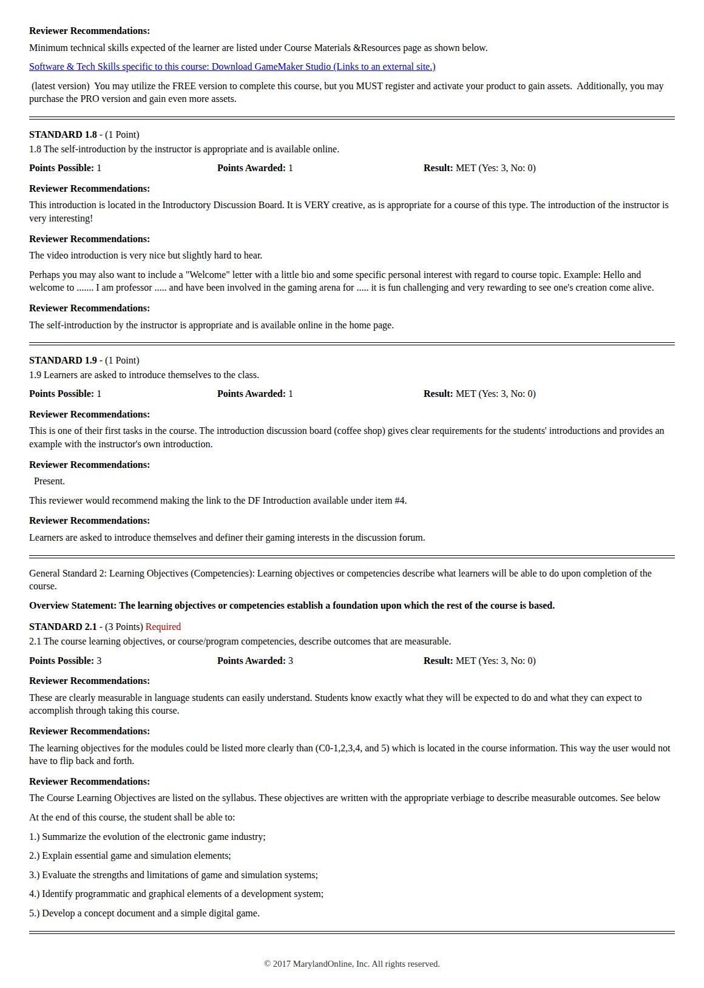Reviewer Recommendations:
Minimum technical skills expected of the learner are listed under Course Materials &Resources page as shown below.
Software & Tech Skills specific to this course: Download GameMaker Studio (Links to an external site.)
(latest version) You may utilize the FREE version to complete this course, but you MUST register and activate your product to gain assets. Additionally, you may purchase the PRO version and gain even more assets.
STANDARD 1.8 - (1 Point)
1.8 The self-introduction by the instructor is appropriate and is available online.
Points Possible: 1
Points Awarded: 1
Result: MET (Yes: 3, No: 0)
Reviewer Recommendations:
This introduction is located in the Introductory Discussion Board. It is VERY creative, as is appropriate for a course of this type. The introduction of the instructor is very interesting!
Reviewer Recommendations:
The video introduction is very nice but slightly hard to hear.
Perhaps you may also want to include a "Welcome" letter with a little bio and some specific personal interest with regard to course topic. Example: Hello and welcome to ....... I am professor ..... and have been involved in the gaming arena for ..... it is fun challenging and very rewarding to see one's creation come alive.
Reviewer Recommendations:
The self-introduction by the instructor is appropriate and is available online in the home page.
STANDARD 1.9 - (1 Point)
1.9 Learners are asked to introduce themselves to the class.
Points Possible: 1
Points Awarded: 1
Result: MET (Yes: 3, No: 0)
Reviewer Recommendations:
This is one of their first tasks in the course. The introduction discussion board (coffee shop) gives clear requirements for the students' introductions and provides an example with the instructor's own introduction.
Reviewer Recommendations:
Present.
This reviewer would recommend making the link to the DF Introduction available under item #4.
Reviewer Recommendations:
Learners are asked to introduce themselves and definer their gaming interests in the discussion forum.
General Standard 2: Learning Objectives (Competencies): Learning objectives or competencies describe what learners will be able to do upon completion of the course.
Overview Statement: The learning objectives or competencies establish a foundation upon which the rest of the course is based.
STANDARD 2.1 - (3 Points) Required
2.1 The course learning objectives, or course/program competencies, describe outcomes that are measurable.
Points Possible: 3
Points Awarded: 3
Result: MET (Yes: 3, No: 0)
Reviewer Recommendations:
These are clearly measurable in language students can easily understand. Students know exactly what they will be expected to do and what they can expect to accomplish through taking this course.
Reviewer Recommendations:
The learning objectives for the modules could be listed more clearly than (C0-1,2,3,4, and 5) which is located in the course information. This way the user would not have to flip back and forth.
Reviewer Recommendations:
The Course Learning Objectives are listed on the syllabus. These objectives are written with the appropriate verbiage to describe measurable outcomes. See below
At the end of this course, the student shall be able to:
1.) Summarize the evolution of the electronic game industry;
2.) Explain essential game and simulation elements;
3.) Evaluate the strengths and limitations of game and simulation systems;
4.) Identify programmatic and graphical elements of a development system;
5.) Develop a concept document and a simple digital game.
© 2017 MarylandOnline, Inc. All rights reserved.